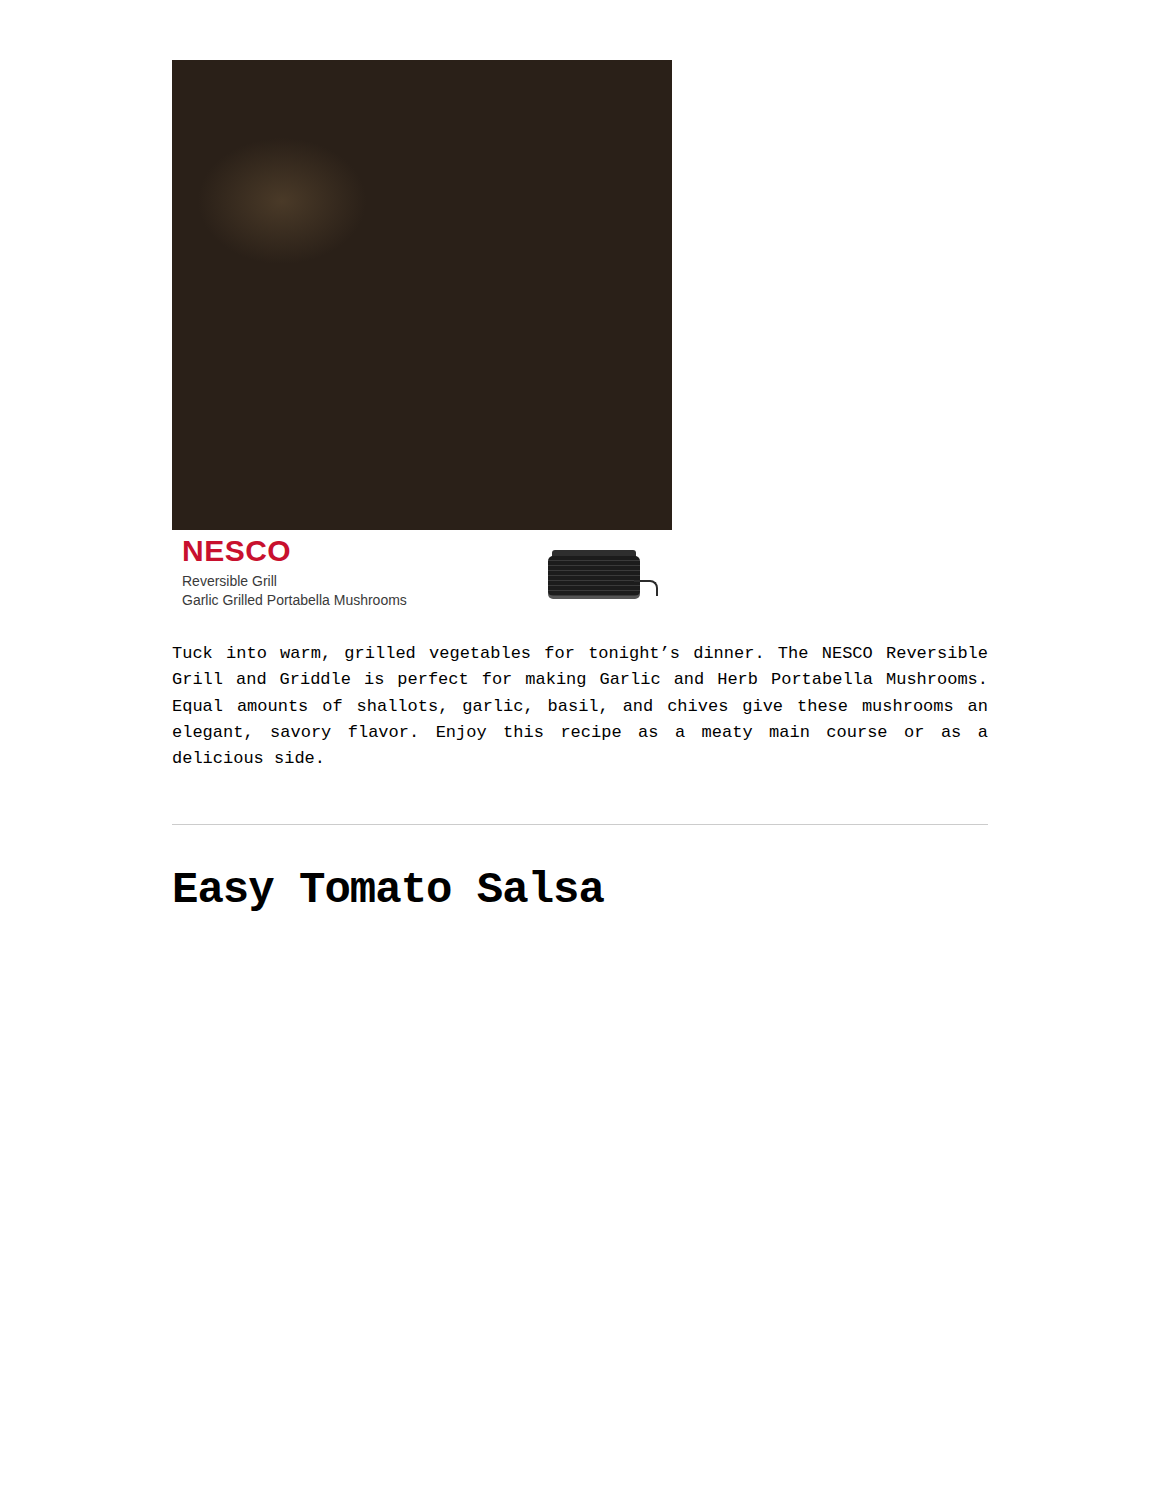NESCO
Reversible Grill
Garlic Grilled Portabella Mushrooms
Tuck into warm, grilled vegetables for tonight’s dinner. The NESCO Reversible Grill and Griddle is perfect for making Garlic and Herb Portabella Mushrooms. Equal amounts of shallots, garlic, basil, and chives give these mushrooms an elegant, savory flavor. Enjoy this recipe as a meaty main course or as a delicious side.
Easy Tomato Salsa